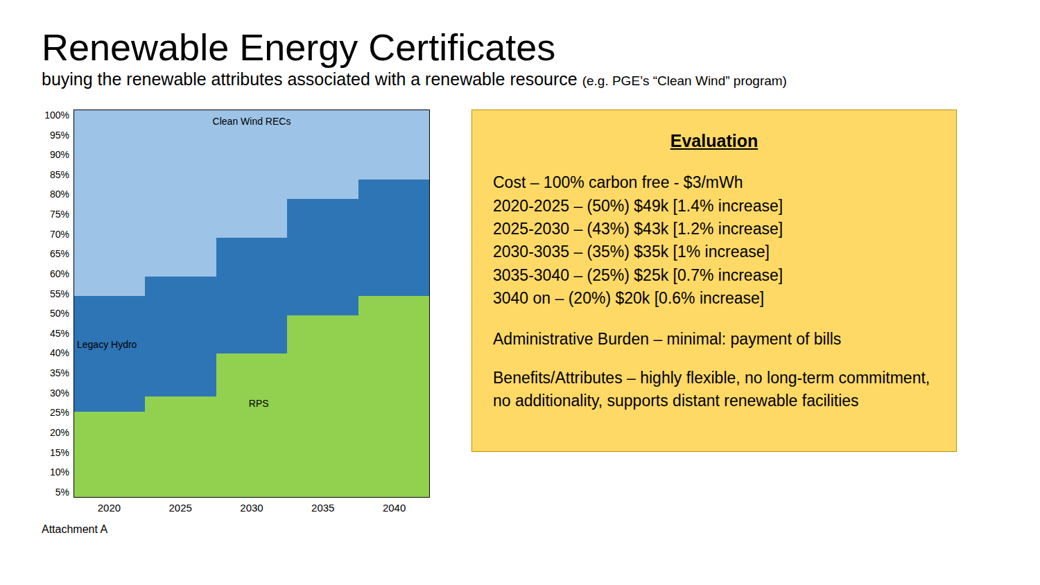Renewable Energy Certificates
buying the renewable attributes associated with a renewable resource (e.g. PGE’s “Clean Wind” program)
100% 95% 90% 85% 80% 75% 70% 65% 60% 55% 50% 45% 40% 35% 30% 25% 20% 15% 10% 5%
Clean Wind RECs Legacy Hydro RPS
20202025203020352040
Attachment A
Evaluation
Cost – 100% carbon free - $3/mWh
2020-2025 – (50%) $49k [1.4% increase]
2025-2030 – (43%) $43k [1.2% increase]
2030-3035 – (35%) $35k [1% increase]
3035-3040 – (25%) $25k [0.7% increase]
3040 on – (20%) $20k [0.6% increase]
Administrative Burden – minimal: payment of bills
Benefits/Attributes – highly flexible, no long-term commitment, no additionality, supports distant renewable facilities